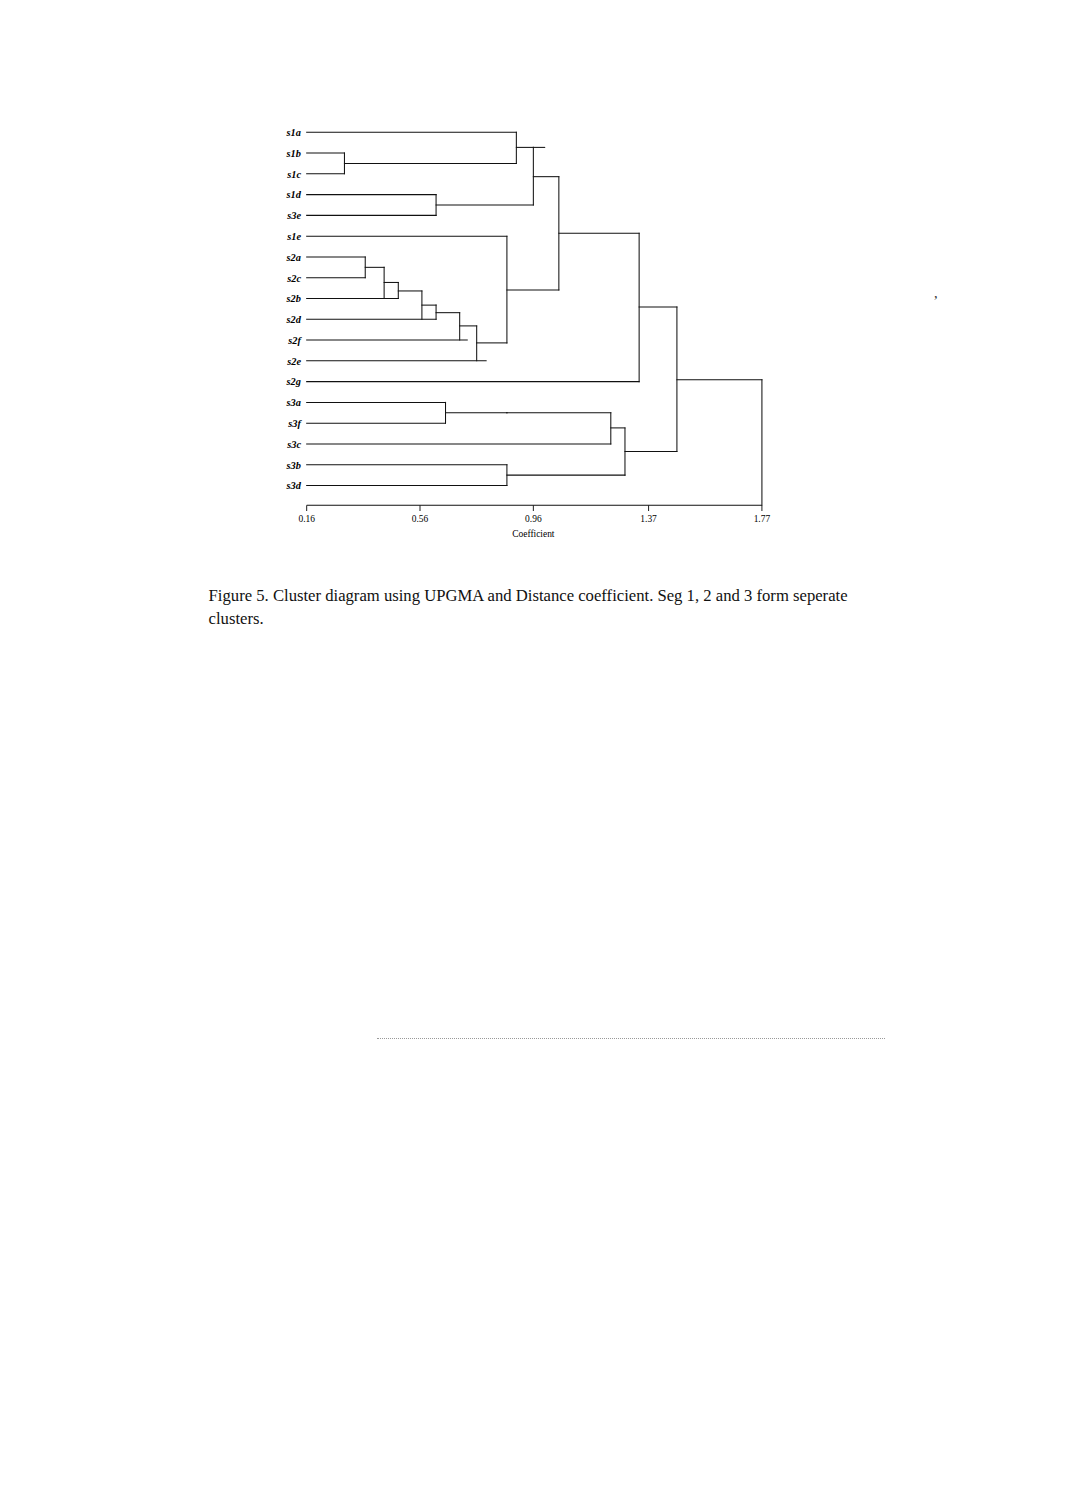Cluster diagram (dendrogram) using UPGMA and Distance coefficient Dendrogram with 18 terminal taxa labelled s1a, s1b, s1c, s1d, s3e, s1e, s2a, s2c, s2b, s2d, s2f, s2e, s2g, s3a, s3f, s3c, s3b and s3d. The horizontal axis is labelled Coefficient with tick values 0.16, 0.56, 0.96, 1.37 and 1.77. s1a s1b s1c s1d s3e s1e s2a s2c s2b s2d s2f s2e s2g s3a s3f s3c s3b s3d 0.16 0.56 0.96 1.37 1.77 Coefficient
Figure 5. Cluster diagram using UPGMA and Distance coefficient. Seg 1, 2 and 3 form seperate clusters.
’